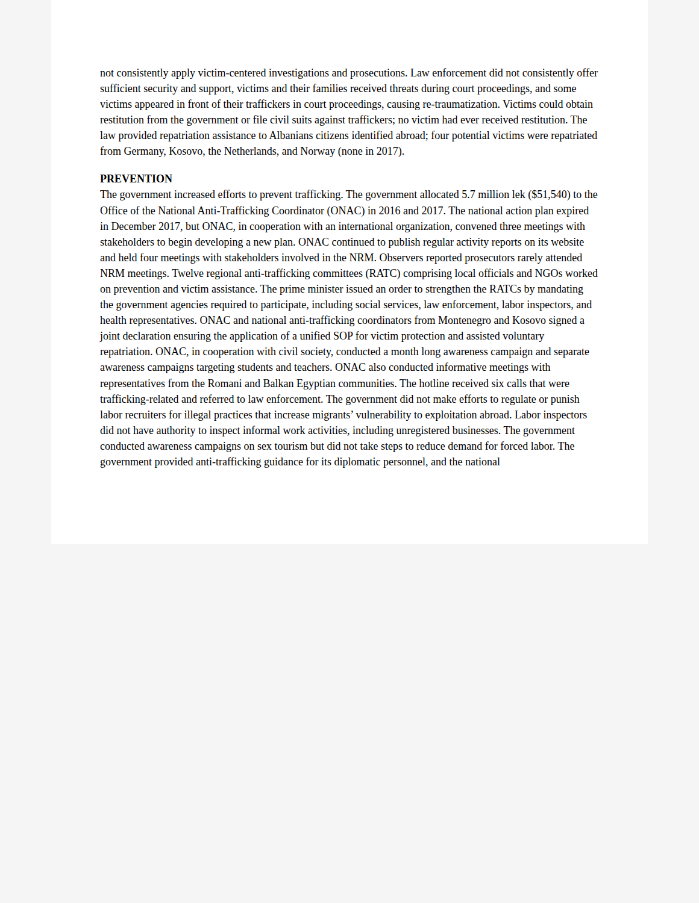not consistently apply victim-centered investigations and prosecutions. Law enforcement did not consistently offer sufficient security and support, victims and their families received threats during court proceedings, and some victims appeared in front of their traffickers in court proceedings, causing re-traumatization. Victims could obtain restitution from the government or file civil suits against traffickers; no victim had ever received restitution. The law provided repatriation assistance to Albanians citizens identified abroad; four potential victims were repatriated from Germany, Kosovo, the Netherlands, and Norway (none in 2017).
PREVENTION
The government increased efforts to prevent trafficking. The government allocated 5.7 million lek ($51,540) to the Office of the National Anti-Trafficking Coordinator (ONAC) in 2016 and 2017. The national action plan expired in December 2017, but ONAC, in cooperation with an international organization, convened three meetings with stakeholders to begin developing a new plan. ONAC continued to publish regular activity reports on its website and held four meetings with stakeholders involved in the NRM. Observers reported prosecutors rarely attended NRM meetings. Twelve regional anti-trafficking committees (RATC) comprising local officials and NGOs worked on prevention and victim assistance. The prime minister issued an order to strengthen the RATCs by mandating the government agencies required to participate, including social services, law enforcement, labor inspectors, and health representatives. ONAC and national anti-trafficking coordinators from Montenegro and Kosovo signed a joint declaration ensuring the application of a unified SOP for victim protection and assisted voluntary repatriation. ONAC, in cooperation with civil society, conducted a month long awareness campaign and separate awareness campaigns targeting students and teachers. ONAC also conducted informative meetings with representatives from the Romani and Balkan Egyptian communities. The hotline received six calls that were trafficking-related and referred to law enforcement. The government did not make efforts to regulate or punish labor recruiters for illegal practices that increase migrants’ vulnerability to exploitation abroad. Labor inspectors did not have authority to inspect informal work activities, including unregistered businesses. The government conducted awareness campaigns on sex tourism but did not take steps to reduce demand for forced labor. The government provided anti-trafficking guidance for its diplomatic personnel, and the national